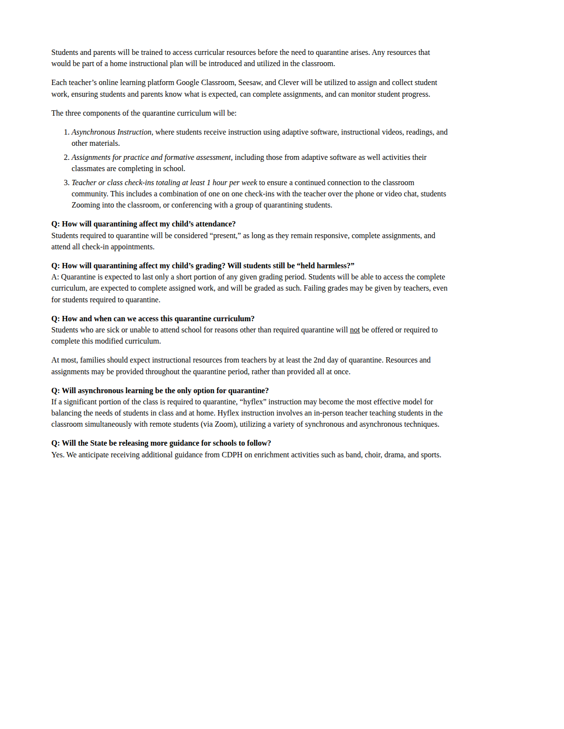Students and parents will be trained to access curricular resources before the need to quarantine arises. Any resources that would be part of a home instructional plan will be introduced and utilized in the classroom.
Each teacher’s online learning platform Google Classroom, Seesaw, and Clever will be utilized to assign and collect student work, ensuring students and parents know what is expected, can complete assignments, and can monitor student progress.
The three components of the quarantine curriculum will be:
Asynchronous Instruction, where students receive instruction using adaptive software, instructional videos, readings, and other materials.
Assignments for practice and formative assessment, including those from adaptive software as well activities their classmates are completing in school.
Teacher or class check-ins totaling at least 1 hour per week to ensure a continued connection to the classroom community. This includes a combination of one on one check-ins with the teacher over the phone or video chat, students Zooming into the classroom, or conferencing with a group of quarantining students.
Q: How will quarantining affect my child’s attendance?
Students required to quarantine will be considered “present,” as long as they remain responsive, complete assignments, and attend all check-in appointments.
Q: How will quarantining affect my child’s grading? Will students still be “held harmless?”
A: Quarantine is expected to last only a short portion of any given grading period. Students will be able to access the complete curriculum, are expected to complete assigned work, and will be graded as such. Failing grades may be given by teachers, even for students required to quarantine.
Q: How and when can we access this quarantine curriculum?
Students who are sick or unable to attend school for reasons other than required quarantine will not be offered or required to complete this modified curriculum.
At most, families should expect instructional resources from teachers by at least the 2nd day of quarantine. Resources and assignments may be provided throughout the quarantine period, rather than provided all at once.
Q: Will asynchronous learning be the only option for quarantine?
If a significant portion of the class is required to quarantine, “hyflex” instruction may become the most effective model for balancing the needs of students in class and at home. Hyflex instruction involves an in-person teacher teaching students in the classroom simultaneously with remote students (via Zoom), utilizing a variety of synchronous and asynchronous techniques.
Q: Will the State be releasing more guidance for schools to follow?
Yes. We anticipate receiving additional guidance from CDPH on enrichment activities such as band, choir, drama, and sports.